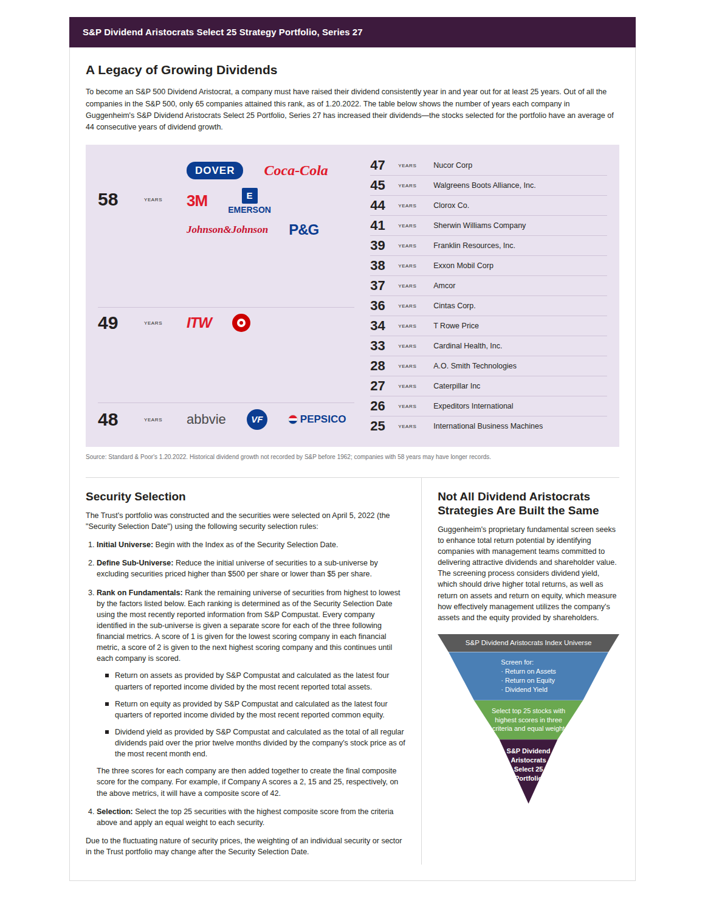S&P Dividend Aristocrats Select 25 Strategy Portfolio, Series 27
A Legacy of Growing Dividends
To become an S&P 500 Dividend Aristocrat, a company must have raised their dividend consistently year in and year out for at least 25 years. Out of all the companies in the S&P 500, only 65 companies attained this rank, as of 1.20.2022. The table below shows the number of years each company in Guggenheim's S&P Dividend Aristocrats Select 25 Portfolio, Series 27 has increased their dividends—the stocks selected for the portfolio have an average of 44 consecutive years of dividend growth.
58
Years
DOVER Coca-Cola 3M EEMERSON Johnson&Johnson P&G
49
Years
ITW
48
Years
abbvie VF PEPSICO
| 47 | Years | Nucor Corp |
| 45 | Years | Walgreens Boots Alliance, Inc. |
| 44 | Years | Clorox Co. |
| 41 | Years | Sherwin Williams Company |
| 39 | Years | Franklin Resources, Inc. |
| 38 | Years | Exxon Mobil Corp |
| 37 | Years | Amcor |
| 36 | Years | Cintas Corp. |
| 34 | Years | T Rowe Price |
| 33 | Years | Cardinal Health, Inc. |
| 28 | Years | A.O. Smith Technologies |
| 27 | Years | Caterpillar Inc |
| 26 | Years | Expeditors International |
| 25 | Years | International Business Machines |
Source: Standard & Poor's 1.20.2022. Historical dividend growth not recorded by S&P before 1962; companies with 58 years may have longer records.
Security Selection
The Trust's portfolio was constructed and the securities were selected on April 5, 2022 (the "Security Selection Date") using the following security selection rules:
Initial Universe: Begin with the Index as of the Security Selection Date.
Define Sub-Universe: Reduce the initial universe of securities to a sub-universe by excluding securities priced higher than $500 per share or lower than $5 per share.
Rank on Fundamentals: Rank the remaining universe of securities from highest to lowest by the factors listed below. Each ranking is determined as of the Security Selection Date using the most recently reported information from S&P Compustat. Every company identified in the sub-universe is given a separate score for each of the three following financial metrics. A score of 1 is given for the lowest scoring company in each financial metric, a score of 2 is given to the next highest scoring company and this continues until each company is scored.
Return on assets as provided by S&P Compustat and calculated as the latest four quarters of reported income divided by the most recent reported total assets.
Return on equity as provided by S&P Compustat and calculated as the latest four quarters of reported income divided by the most recent reported common equity.
Dividend yield as provided by S&P Compustat and calculated as the total of all regular dividends paid over the prior twelve months divided by the company's stock price as of the most recent month end.
The three scores for each company are then added together to create the final composite score for the company. For example, if Company A scores a 2, 15 and 25, respectively, on the above metrics, it will have a composite score of 42.
Selection: Select the top 25 securities with the highest composite score from the criteria above and apply an equal weight to each security.
Due to the fluctuating nature of security prices, the weighting of an individual security or sector in the Trust portfolio may change after the Security Selection Date.
Not All Dividend Aristocrats
Strategies Are Built the Same
Guggenheim's proprietary fundamental screen seeks to enhance total return potential by identifying companies with management teams committed to delivering attractive dividends and shareholder value. The screening process considers dividend yield, which should drive higher total returns, as well as return on assets and return on equity, which measure how effectively management utilizes the company's assets and the equity provided by shareholders.
S&P Dividend Aristocrats Index Universe
Screen for:
· Return on Assets
· Return on Equity
· Dividend Yield
Select top 25 stocks with
highest scores in three
criteria and equal weight
S&P Dividend
Aristocrats
Select 25
Portfolio